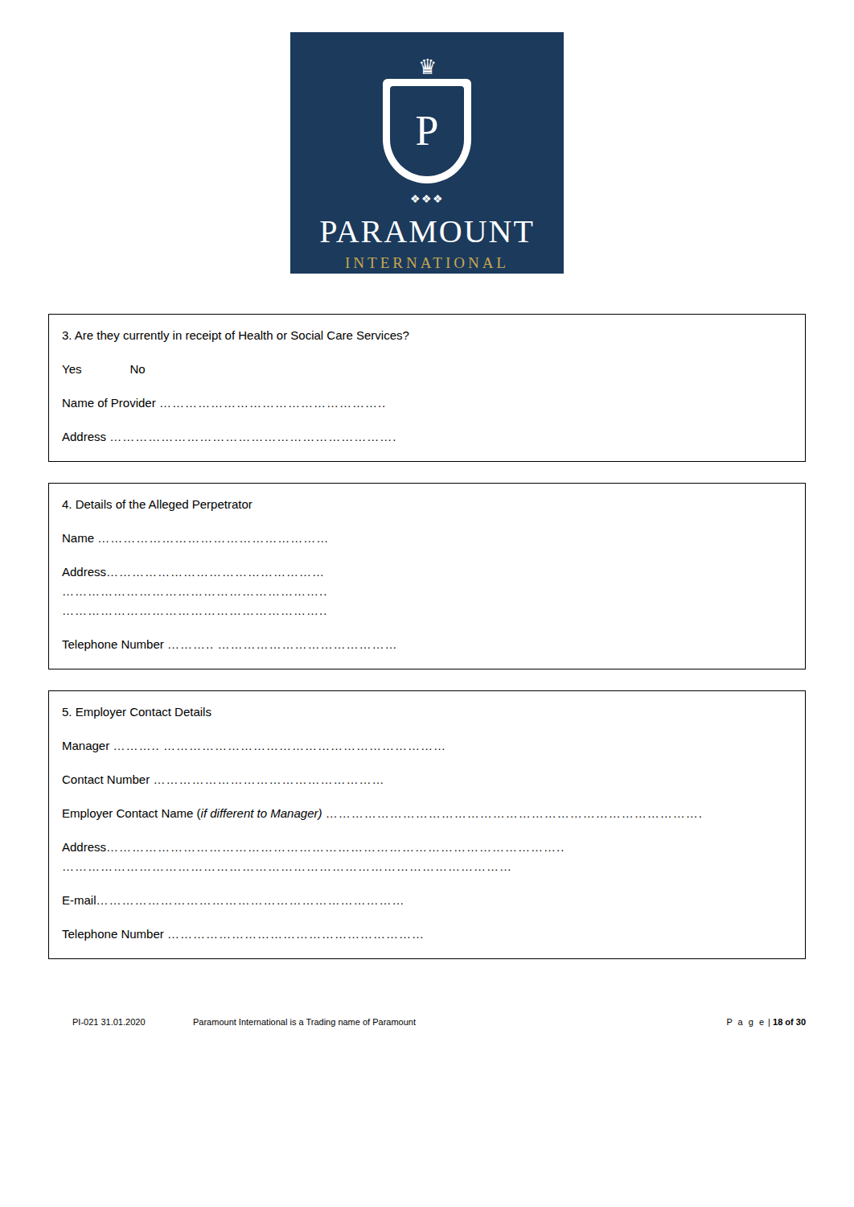♛
P
❖❖❖
PARAMOUNT
INTERNATIONAL
3. Are they currently in receipt of Health or Social Care Services?
Yes No
Name of Provider ……………………………………………..
Address ………………………………………………………….
4. Details of the Alleged Perpetrator
Name ………………………………………………
Address……………………………………………
……………………………………………………..
……………………………………………………..
Telephone Number ……….. ……………………………………
5. Employer Contact Details
Manager ……….. …………………………………………………………
Contact Number ………………………………………………
Employer Contact Name (if different to Manager) …………………………………………………………………………….
Address……………………………………………………………………………………………..
……………………………………………………………………………………………
E-mail………………………………………………………………
Telephone Number ……………………………………………………
PI-021 31.01.2020 Paramount International is a Trading name of Paramount P a g e | 18 of 30